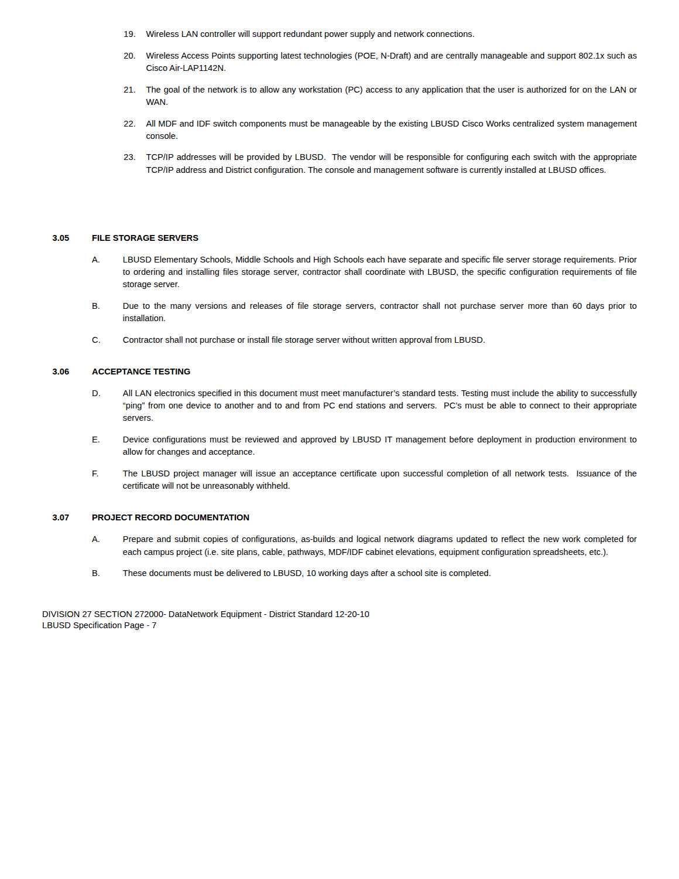19. Wireless LAN controller will support redundant power supply and network connections.
20. Wireless Access Points supporting latest technologies (POE, N-Draft) and are centrally manageable and support 802.1x such as Cisco Air-LAP1142N.
21. The goal of the network is to allow any workstation (PC) access to any application that the user is authorized for on the LAN or WAN.
22. All MDF and IDF switch components must be manageable by the existing LBUSD Cisco Works centralized system management console.
23. TCP/IP addresses will be provided by LBUSD. The vendor will be responsible for configuring each switch with the appropriate TCP/IP address and District configuration. The console and management software is currently installed at LBUSD offices.
3.05 FILE STORAGE SERVERS
A. LBUSD Elementary Schools, Middle Schools and High Schools each have separate and specific file server storage requirements. Prior to ordering and installing files storage server, contractor shall coordinate with LBUSD, the specific configuration requirements of file storage server.
B. Due to the many versions and releases of file storage servers, contractor shall not purchase server more than 60 days prior to installation.
C. Contractor shall not purchase or install file storage server without written approval from LBUSD.
3.06 ACCEPTANCE TESTING
D. All LAN electronics specified in this document must meet manufacturer’s standard tests. Testing must include the ability to successfully “ping” from one device to another and to and from PC end stations and servers. PC’s must be able to connect to their appropriate servers.
E. Device configurations must be reviewed and approved by LBUSD IT management before deployment in production environment to allow for changes and acceptance.
F. The LBUSD project manager will issue an acceptance certificate upon successful completion of all network tests. Issuance of the certificate will not be unreasonably withheld.
3.07 PROJECT RECORD DOCUMENTATION
A. Prepare and submit copies of configurations, as-builds and logical network diagrams updated to reflect the new work completed for each campus project (i.e. site plans, cable, pathways, MDF/IDF cabinet elevations, equipment configuration spreadsheets, etc.).
B. These documents must be delivered to LBUSD, 10 working days after a school site is completed.
DIVISION 27 SECTION 272000- DataNetwork Equipment - District Standard 12-20-10
LBUSD Specification Page - 7